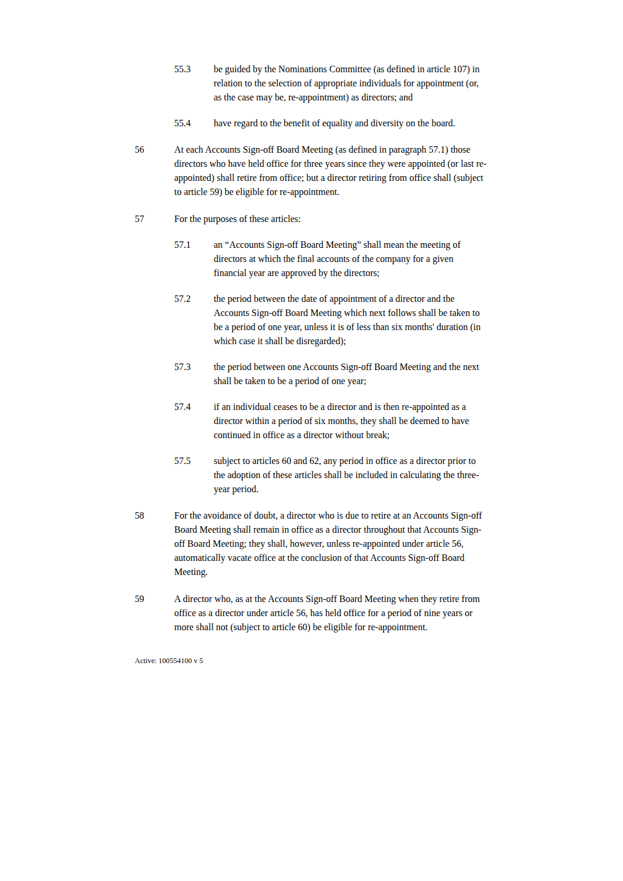55.3
be guided by the Nominations Committee (as defined in article 107) in relation to the selection of appropriate individuals for appointment (or, as the case may be, re-appointment) as directors; and
55.4
have regard to the benefit of equality and diversity on the board.
56
At each Accounts Sign-off Board Meeting (as defined in paragraph 57.1) those directors who have held office for three years since they were appointed (or last re-appointed) shall retire from office; but a director retiring from office shall (subject to article 59) be eligible for re-appointment.
57
For the purposes of these articles:
57.1
an “Accounts Sign-off Board Meeting” shall mean the meeting of directors at which the final accounts of the company for a given financial year are approved by the directors;
57.2
the period between the date of appointment of a director and the Accounts Sign-off Board Meeting which next follows shall be taken to be a period of one year, unless it is of less than six months' duration (in which case it shall be disregarded);
57.3
the period between one Accounts Sign-off Board Meeting and the next shall be taken to be a period of one year;
57.4
if an individual ceases to be a director and is then re-appointed as a director within a period of six months, they shall be deemed to have continued in office as a director without break;
57.5
subject to articles 60 and 62, any period in office as a director prior to the adoption of these articles shall be included in calculating the three-year period.
58
For the avoidance of doubt, a director who is due to retire at an Accounts Sign-off Board Meeting shall remain in office as a director throughout that Accounts Sign-off Board Meeting; they shall, however, unless re-appointed under article 56, automatically vacate office at the conclusion of that Accounts Sign-off Board Meeting.
59
A director who, as at the Accounts Sign-off Board Meeting when they retire from office as a director under article 56, has held office for a period of nine years or more shall not (subject to article 60) be eligible for re-appointment.
Active: 100554100 v 5